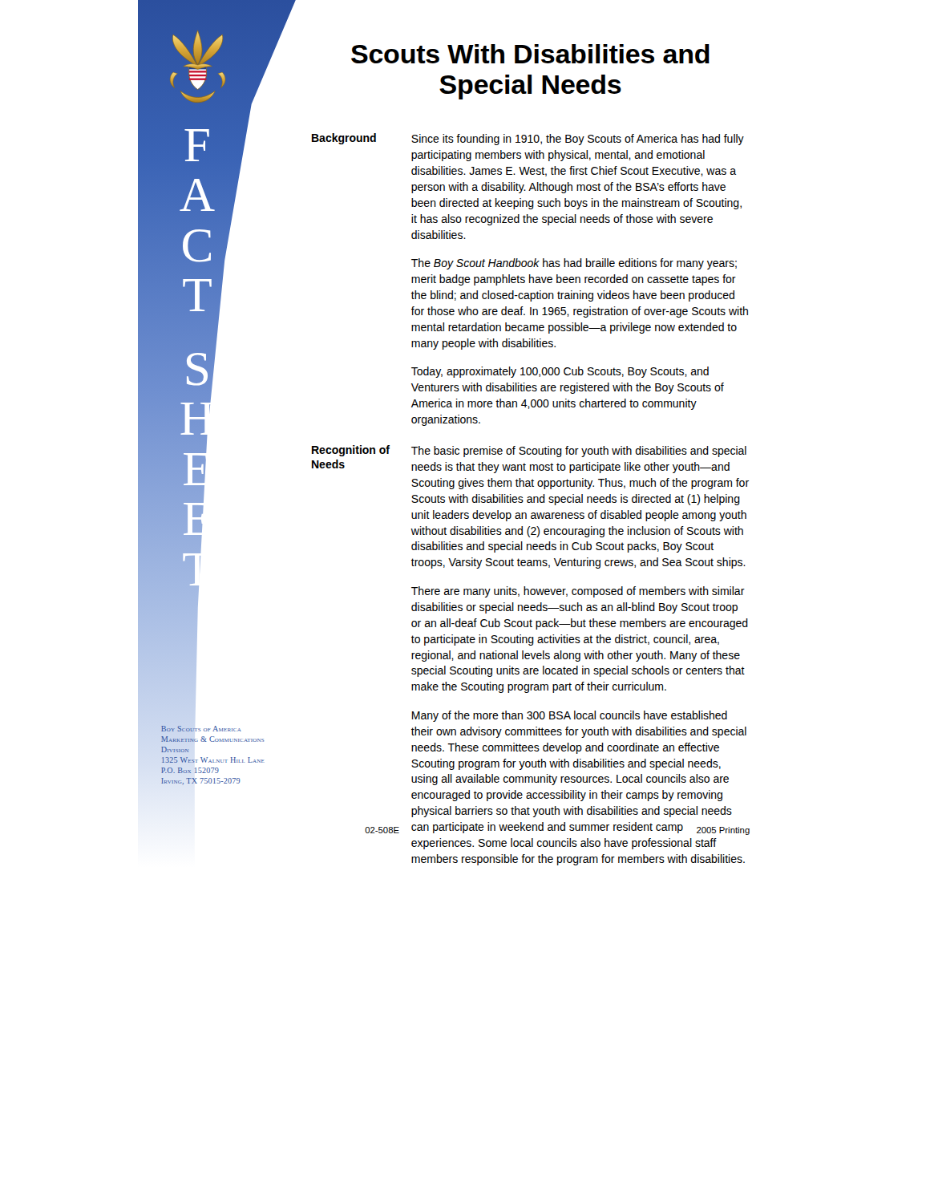F A C T S H E E T
Boy Scouts of America
Marketing & Communications
Division
1325 West Walnut Hill Lane
P.O. Box 152079
Irving, TX 75015-2079
Scouts With Disabilities and
Special Needs
| Background | Since its founding in 1910, the Boy Scouts of America has had fully participating members with physical, mental, and emotional disabilities. James E. West, the first Chief Scout Executive, was a person with a disability. Although most of the BSA’s efforts have been directed at keeping such boys in the mainstream of Scouting, it has also recognized the special needs of those with severe disabilities. The Boy Scout Handbook has had braille editions for many years; merit badge pamphlets have been recorded on cassette tapes for the blind; and closed-caption training videos have been produced for those who are deaf. In 1965, registration of over-age Scouts with mental retardation became possible—a privilege now extended to many people with disabilities. Today, approximately 100,000 Cub Scouts, Boy Scouts, and Venturers with disabilities are registered with the Boy Scouts of America in more than 4,000 units chartered to community organizations. |
| Recognition of Needs | The basic premise of Scouting for youth with disabilities and special needs is that they want most to participate like other youth—and Scouting gives them that opportunity. Thus, much of the program for Scouts with disabilities and special needs is directed at (1) helping unit leaders develop an awareness of disabled people among youth without disabilities and (2) encouraging the inclusion of Scouts with disabilities and special needs in Cub Scout packs, Boy Scout troops, Varsity Scout teams, Venturing crews, and Sea Scout ships. There are many units, however, composed of members with similar disabilities or special needs—such as an all-blind Boy Scout troop or an all-deaf Cub Scout pack—but these members are encouraged to participate in Scouting activities at the district, council, area, regional, and national levels along with other youth. Many of these special Scouting units are located in special schools or centers that make the Scouting program part of their curriculum. Many of the more than 300 BSA local councils have established their own advisory committees for youth with disabilities and special needs. These committees develop and coordinate an effective Scouting program for youth with disabilities and special needs, using all available community resources. Local councils also are encouraged to provide accessibility in their camps by removing physical barriers so that youth with disabilities and special needs can participate in weekend and summer resident camp experiences. Some local councils also have professional staff members responsible for the program for members with disabilities. |
02-508E 2005 Printing